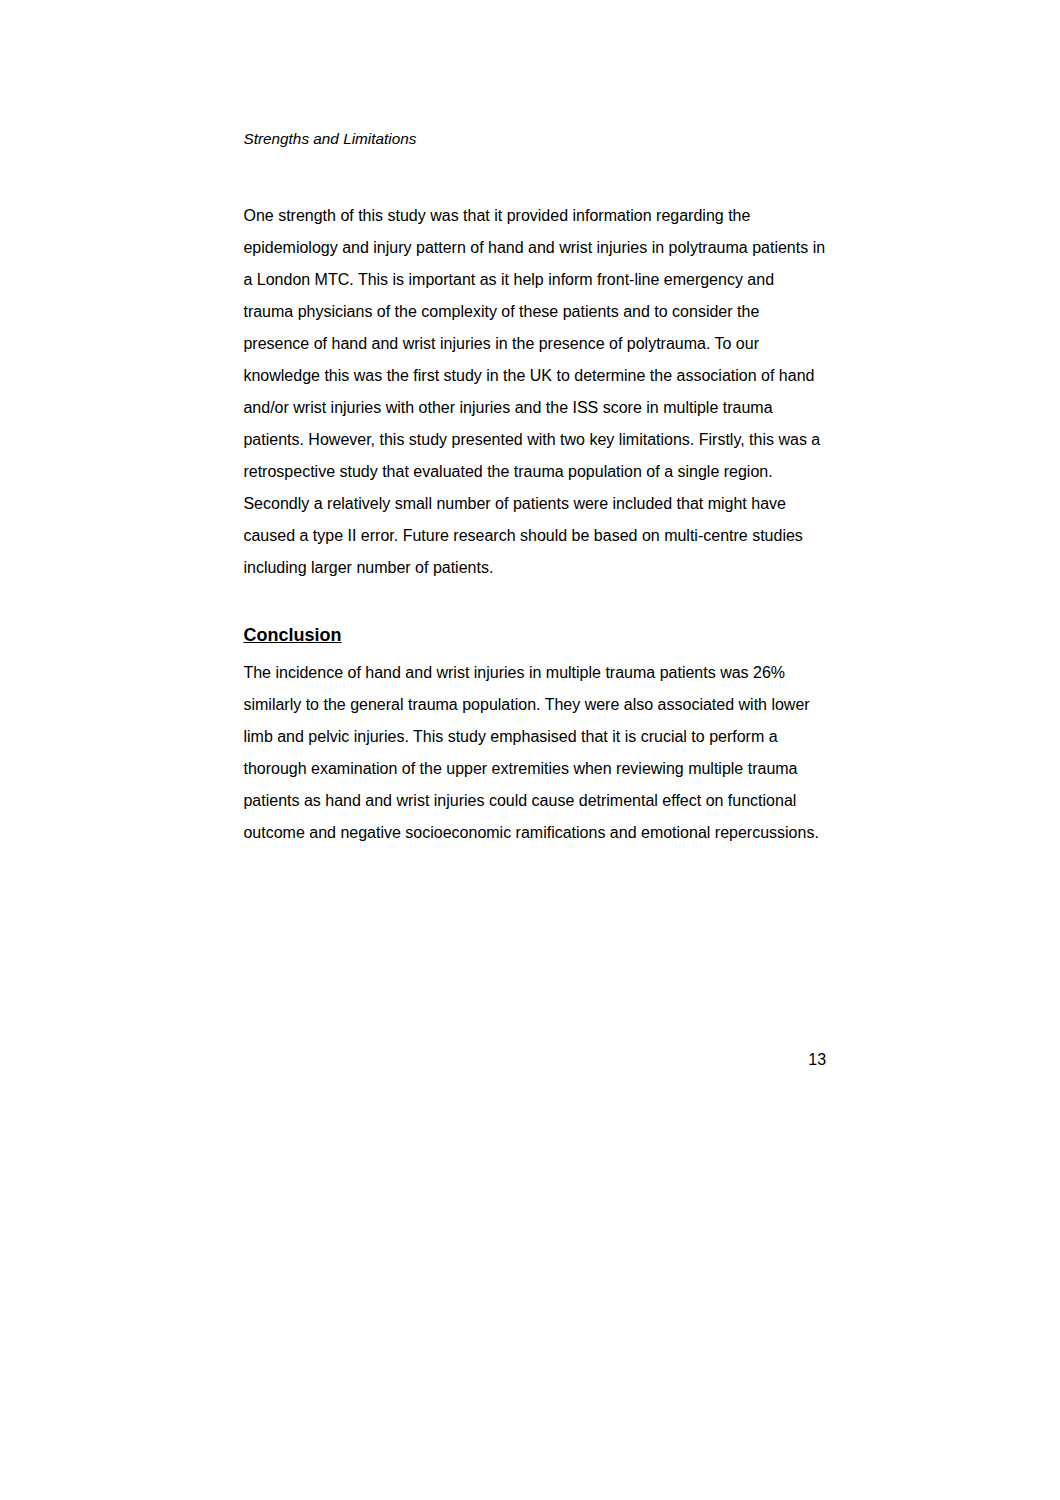Strengths and Limitations
One strength of this study was that it provided information regarding the epidemiology and injury pattern of hand and wrist injuries in polytrauma patients in a London MTC. This is important as it help inform front-line emergency and trauma physicians of the complexity of these patients and to consider the presence of hand and wrist injuries in the presence of polytrauma. To our knowledge this was the first study in the UK to determine the association of hand and/or wrist injuries with other injuries and the ISS score in multiple trauma patients. However, this study presented with two key limitations. Firstly, this was a retrospective study that evaluated the trauma population of a single region. Secondly a relatively small number of patients were included that might have caused a type II error. Future research should be based on multi-centre studies including larger number of patients.
Conclusion
The incidence of hand and wrist injuries in multiple trauma patients was 26% similarly to the general trauma population. They were also associated with lower limb and pelvic injuries. This study emphasised that it is crucial to perform a thorough examination of the upper extremities when reviewing multiple trauma patients as hand and wrist injuries could cause detrimental effect on functional outcome and negative socioeconomic ramifications and emotional repercussions.
13